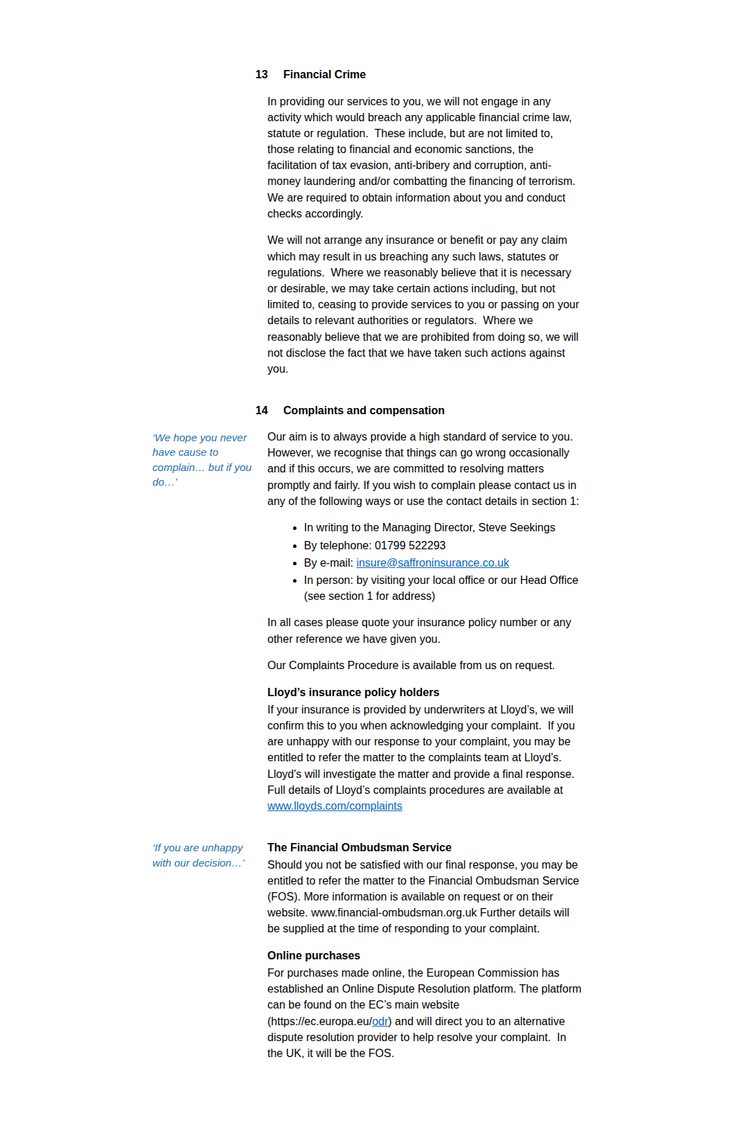13
Financial Crime
In providing our services to you, we will not engage in any activity which would breach any applicable financial crime law, statute or regulation. These include, but are not limited to, those relating to financial and economic sanctions, the facilitation of tax evasion, anti-bribery and corruption, anti-money laundering and/or combatting the financing of terrorism. We are required to obtain information about you and conduct checks accordingly.
We will not arrange any insurance or benefit or pay any claim which may result in us breaching any such laws, statutes or regulations. Where we reasonably believe that it is necessary or desirable, we may take certain actions including, but not limited to, ceasing to provide services to you or passing on your details to relevant authorities or regulators. Where we reasonably believe that we are prohibited from doing so, we will not disclose the fact that we have taken such actions against you.
14
Complaints and compensation
‘We hope you never have cause to complain… but if you do…’
Our aim is to always provide a high standard of service to you. However, we recognise that things can go wrong occasionally and if this occurs, we are committed to resolving matters promptly and fairly. If you wish to complain please contact us in any of the following ways or use the contact details in section 1:
In writing to the Managing Director, Steve Seekings
By telephone: 01799 522293
By e-mail: insure@saffroninsurance.co.uk
In person: by visiting your local office or our Head Office (see section 1 for address)
In all cases please quote your insurance policy number or any other reference we have given you.
Our Complaints Procedure is available from us on request.
Lloyd’s insurance policy holders
If your insurance is provided by underwriters at Lloyd’s, we will confirm this to you when acknowledging your complaint. If you are unhappy with our response to your complaint, you may be entitled to refer the matter to the complaints team at Lloyd’s. Lloyd's will investigate the matter and provide a final response. Full details of Lloyd’s complaints procedures are available at www.lloyds.com/complaints
‘If you are unhappy with our decision…’
The Financial Ombudsman Service
Should you not be satisfied with our final response, you may be entitled to refer the matter to the Financial Ombudsman Service (FOS). More information is available on request or on their website. www.financial-ombudsman.org.uk Further details will be supplied at the time of responding to your complaint.
Online purchases
For purchases made online, the European Commission has established an Online Dispute Resolution platform. The platform can be found on the EC’s main website (https://ec.europa.eu/odr) and will direct you to an alternative dispute resolution provider to help resolve your complaint. In the UK, it will be the FOS.